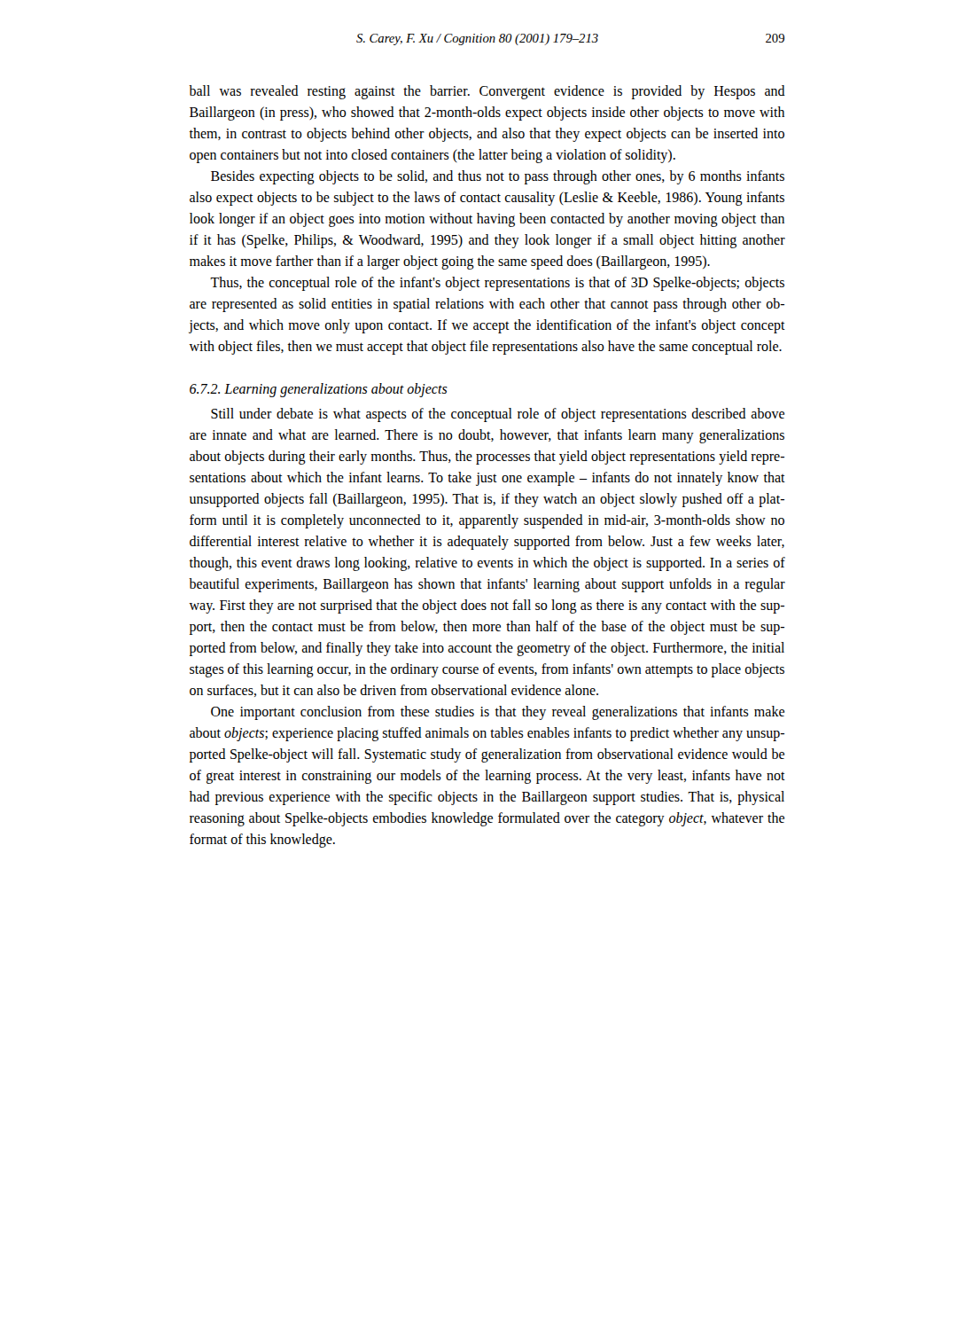S. Carey, F. Xu / Cognition 80 (2001) 179–213 209
ball was revealed resting against the barrier. Convergent evidence is provided by Hespos and Baillargeon (in press), who showed that 2-month-olds expect objects inside other objects to move with them, in contrast to objects behind other objects, and also that they expect objects can be inserted into open containers but not into closed containers (the latter being a violation of solidity).
Besides expecting objects to be solid, and thus not to pass through other ones, by 6 months infants also expect objects to be subject to the laws of contact causality (Leslie & Keeble, 1986). Young infants look longer if an object goes into motion without having been contacted by another moving object than if it has (Spelke, Philips, & Woodward, 1995) and they look longer if a small object hitting another makes it move farther than if a larger object going the same speed does (Baillargeon, 1995).
Thus, the conceptual role of the infant's object representations is that of 3D Spelke-objects; objects are represented as solid entities in spatial relations with each other that cannot pass through other objects, and which move only upon contact. If we accept the identification of the infant's object concept with object files, then we must accept that object file representations also have the same conceptual role.
6.7.2. Learning generalizations about objects
Still under debate is what aspects of the conceptual role of object representations described above are innate and what are learned. There is no doubt, however, that infants learn many generalizations about objects during their early months. Thus, the processes that yield object representations yield representations about which the infant learns. To take just one example – infants do not innately know that unsupported objects fall (Baillargeon, 1995). That is, if they watch an object slowly pushed off a platform until it is completely unconnected to it, apparently suspended in mid-air, 3-month-olds show no differential interest relative to whether it is adequately supported from below. Just a few weeks later, though, this event draws long looking, relative to events in which the object is supported. In a series of beautiful experiments, Baillargeon has shown that infants' learning about support unfolds in a regular way. First they are not surprised that the object does not fall so long as there is any contact with the support, then the contact must be from below, then more than half of the base of the object must be supported from below, and finally they take into account the geometry of the object. Furthermore, the initial stages of this learning occur, in the ordinary course of events, from infants' own attempts to place objects on surfaces, but it can also be driven from observational evidence alone.
One important conclusion from these studies is that they reveal generalizations that infants make about objects; experience placing stuffed animals on tables enables infants to predict whether any unsupported Spelke-object will fall. Systematic study of generalization from observational evidence would be of great interest in constraining our models of the learning process. At the very least, infants have not had previous experience with the specific objects in the Baillargeon support studies. That is, physical reasoning about Spelke-objects embodies knowledge formulated over the category object, whatever the format of this knowledge.